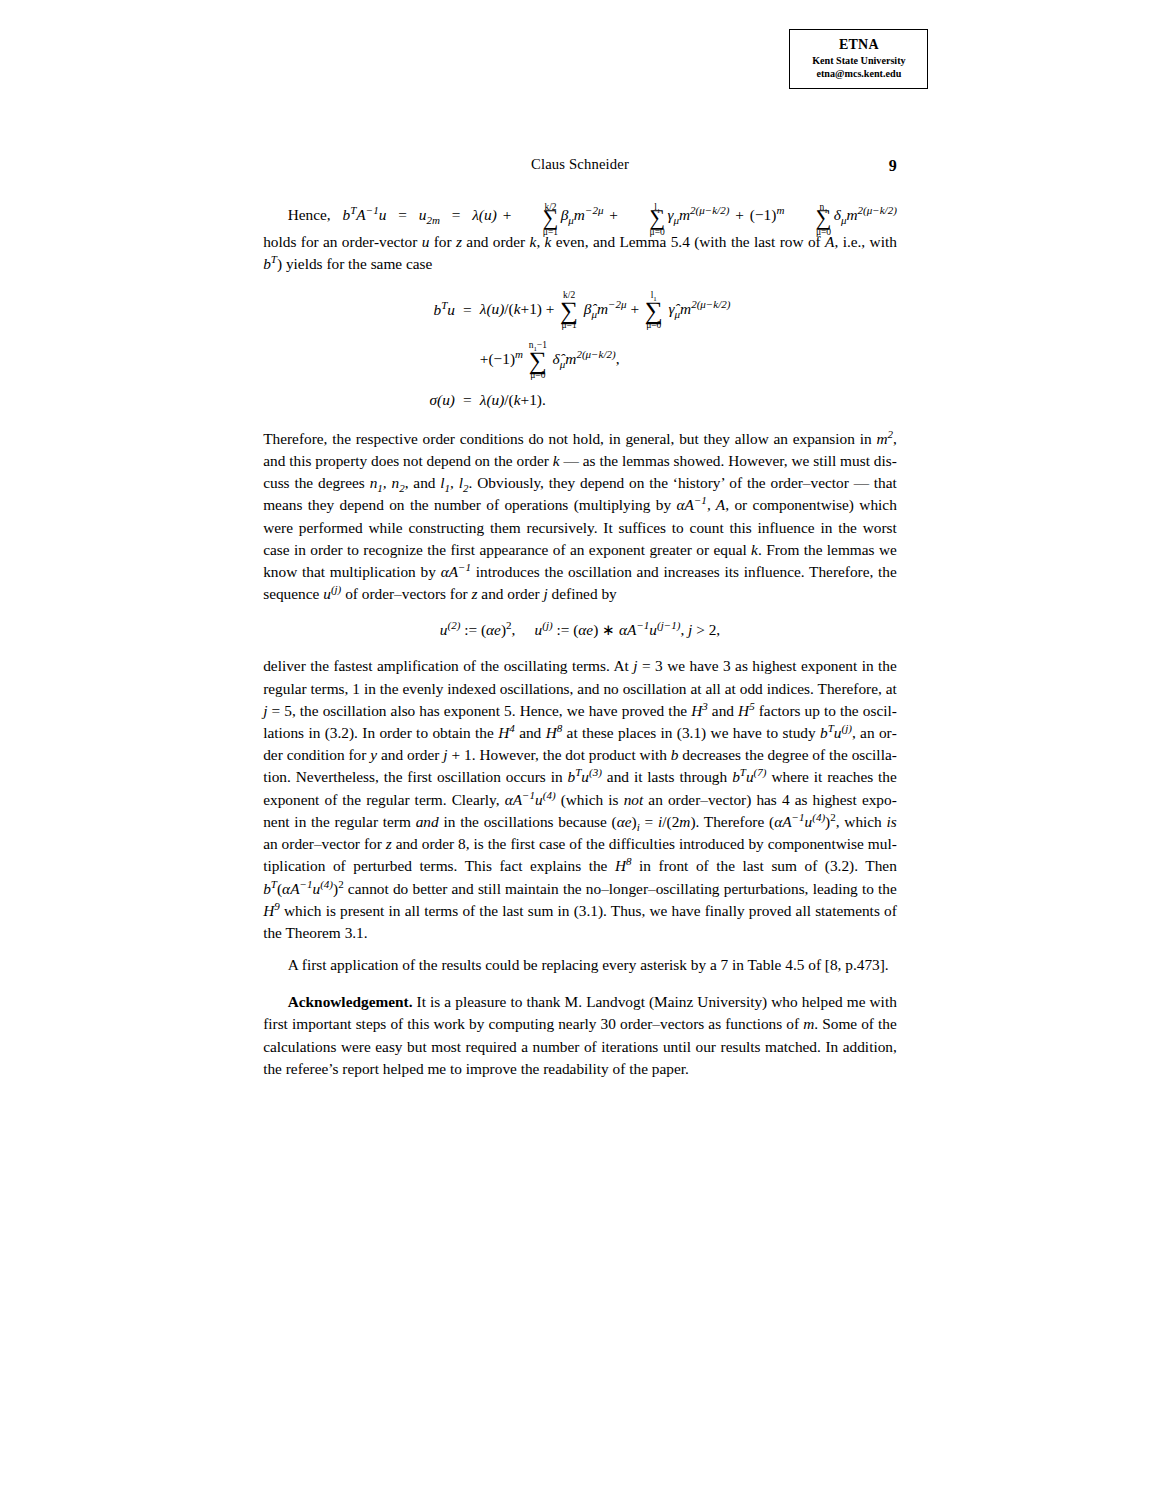ETNA
Kent State University
etna@mcs.kent.edu
Claus Schneider 9
Hence, bTA−1u = u2m = λ(u) + k/2∑μ=1 βμm−2μ + l1∑μ=0 γμm2(μ−k/2) + (−1)m n1∑μ=0 δμm2(μ−k/2) holds for an order-vector u for z and order k, k even, and Lemma 5.4 (with the last row of A, i.e., with bT) yields for the same case
| b T u | = | λ(u) /( k +1) + k/2 ∑ μ=1 β̂ μ m −2μ + l 1 ∑ μ=0 γ̂ μ m 2(μ−k/2) |
| | | +(−1) m n 1 −1 ∑ μ=0 δ̂ μ m 2(μ−k/2) , |
| σ(u) | = | λ(u) /( k +1). |
Therefore, the respective order conditions do not hold, in general, but they allow an expansion in m2, and this property does not depend on the order k — as the lemmas showed. However, we still must discuss the degrees n1, n2, and l1, l2. Obviously, they depend on the ‘history’ of the order–vector — that means they depend on the number of operations (multiplying by αA−1, A, or componentwise) which were performed while constructing them recursively. It suffices to count this influence in the worst case in order to recognize the first appearance of an exponent greater or equal k. From the lemmas we know that multiplication by αA−1 introduces the oscillation and increases its influence. Therefore, the sequence u(j) of order–vectors for z and order j defined by
u(2) := (αe)2, u(j) := (αe) ∗ αA−1u(j−1), j > 2,
deliver the fastest amplification of the oscillating terms. At j = 3 we have 3 as highest exponent in the regular terms, 1 in the evenly indexed oscillations, and no oscillation at all at odd indices. Therefore, at j = 5, the oscillation also has exponent 5. Hence, we have proved the H3 and H5 factors up to the oscillations in (3.2). In order to obtain the H4 and H8 at these places in (3.1) we have to study bTu(j), an order condition for y and order j + 1. However, the dot product with b decreases the degree of the oscillation. Nevertheless, the first oscillation occurs in bTu(3) and it lasts through bTu(7) where it reaches the exponent of the regular term. Clearly, αA−1u(4) (which is not an order–vector) has 4 as highest exponent in the regular term and in the oscillations because (αe)i = i/(2m). Therefore (αA−1u(4))2, which is an order–vector for z and order 8, is the first case of the difficulties introduced by componentwise multiplication of perturbed terms. This fact explains the H8 in front of the last sum of (3.2). Then bT(αA−1u(4))2 cannot do better and still maintain the no–longer–oscillating perturbations, leading to the H9 which is present in all terms of the last sum in (3.1). Thus, we have finally proved all statements of the Theorem 3.1.
A first application of the results could be replacing every asterisk by a 7 in Table 4.5 of [8, p.473].
Acknowledgement. It is a pleasure to thank M. Landvogt (Mainz University) who helped me with first important steps of this work by computing nearly 30 order–vectors as functions of m. Some of the calculations were easy but most required a number of iterations until our results matched. In addition, the referee’s report helped me to improve the readability of the paper.